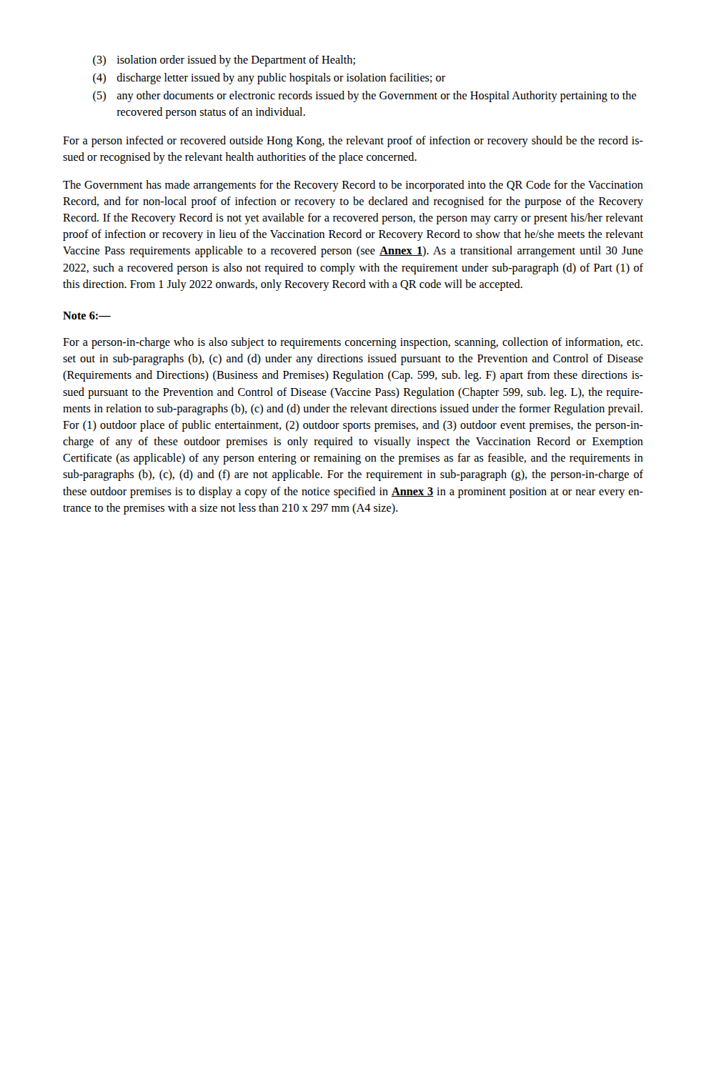(3) isolation order issued by the Department of Health;
(4) discharge letter issued by any public hospitals or isolation facilities; or
(5) any other documents or electronic records issued by the Government or the Hospital Authority pertaining to the recovered person status of an individual.
For a person infected or recovered outside Hong Kong, the relevant proof of infection or recovery should be the record issued or recognised by the relevant health authorities of the place concerned.
The Government has made arrangements for the Recovery Record to be incorporated into the QR Code for the Vaccination Record, and for non-local proof of infection or recovery to be declared and recognised for the purpose of the Recovery Record. If the Recovery Record is not yet available for a recovered person, the person may carry or present his/her relevant proof of infection or recovery in lieu of the Vaccination Record or Recovery Record to show that he/she meets the relevant Vaccine Pass requirements applicable to a recovered person (see Annex 1). As a transitional arrangement until 30 June 2022, such a recovered person is also not required to comply with the requirement under sub-paragraph (d) of Part (1) of this direction. From 1 July 2022 onwards, only Recovery Record with a QR code will be accepted.
Note 6:—
For a person-in-charge who is also subject to requirements concerning inspection, scanning, collection of information, etc. set out in sub-paragraphs (b), (c) and (d) under any directions issued pursuant to the Prevention and Control of Disease (Requirements and Directions) (Business and Premises) Regulation (Cap. 599, sub. leg. F) apart from these directions issued pursuant to the Prevention and Control of Disease (Vaccine Pass) Regulation (Chapter 599, sub. leg. L), the requirements in relation to sub-paragraphs (b), (c) and (d) under the relevant directions issued under the former Regulation prevail. For (1) outdoor place of public entertainment, (2) outdoor sports premises, and (3) outdoor event premises, the person-in-charge of any of these outdoor premises is only required to visually inspect the Vaccination Record or Exemption Certificate (as applicable) of any person entering or remaining on the premises as far as feasible, and the requirements in sub-paragraphs (b), (c), (d) and (f) are not applicable. For the requirement in sub-paragraph (g), the person-in-charge of these outdoor premises is to display a copy of the notice specified in Annex 3 in a prominent position at or near every entrance to the premises with a size not less than 210 x 297 mm (A4 size).